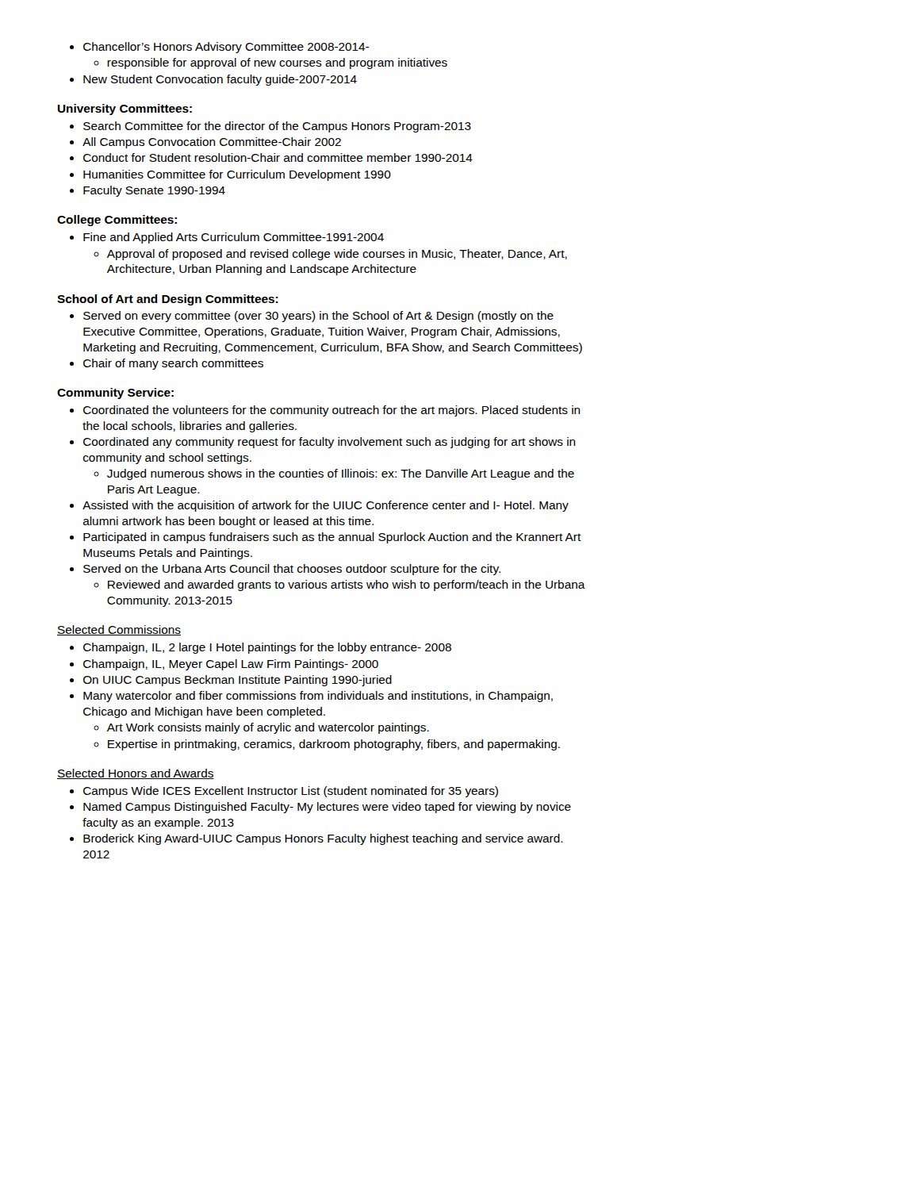Chancellor’s Honors Advisory Committee 2008-2014-
responsible for approval of new courses and program initiatives
New Student Convocation faculty guide-2007-2014
University Committees:
Search Committee for the director of the Campus Honors Program-2013
All Campus Convocation Committee-Chair 2002
Conduct for Student resolution-Chair and committee member 1990-2014
Humanities Committee for Curriculum Development 1990
Faculty Senate 1990-1994
College Committees:
Fine and Applied Arts Curriculum Committee-1991-2004
Approval of proposed and revised college wide courses in Music, Theater, Dance, Art, Architecture, Urban Planning and Landscape Architecture
School of Art and Design Committees:
Served on every committee (over 30 years) in the School of Art & Design (mostly on the Executive Committee, Operations, Graduate, Tuition Waiver, Program Chair, Admissions, Marketing and Recruiting, Commencement, Curriculum, BFA Show, and Search Committees)
Chair of many search committees
Community Service:
Coordinated the volunteers for the community outreach for the art majors. Placed students in the local schools, libraries and galleries.
Coordinated any community request for faculty involvement such as judging for art shows in community and school settings.
Judged numerous shows in the counties of Illinois: ex: The Danville Art League and the Paris Art League.
Assisted with the acquisition of artwork for the UIUC Conference center and I- Hotel. Many alumni artwork has been bought or leased at this time.
Participated in campus fundraisers such as the annual Spurlock Auction and the Krannert Art Museums Petals and Paintings.
Served on the Urbana Arts Council that chooses outdoor sculpture for the city.
Reviewed and awarded grants to various artists who wish to perform/teach in the Urbana Community. 2013-2015
Selected Commissions
Champaign, IL, 2 large I Hotel paintings for the lobby entrance- 2008
Champaign, IL, Meyer Capel Law Firm Paintings- 2000
On UIUC Campus Beckman Institute Painting 1990-juried
Many watercolor and fiber commissions from individuals and institutions, in Champaign, Chicago and Michigan have been completed.
Art Work consists mainly of acrylic and watercolor paintings.
Expertise in printmaking, ceramics, darkroom photography, fibers, and papermaking.
Selected Honors and Awards
Campus Wide ICES Excellent Instructor List (student nominated for 35 years)
Named Campus Distinguished Faculty- My lectures were video taped for viewing by novice faculty as an example. 2013
Broderick King Award-UIUC Campus Honors Faculty highest teaching and service award. 2012